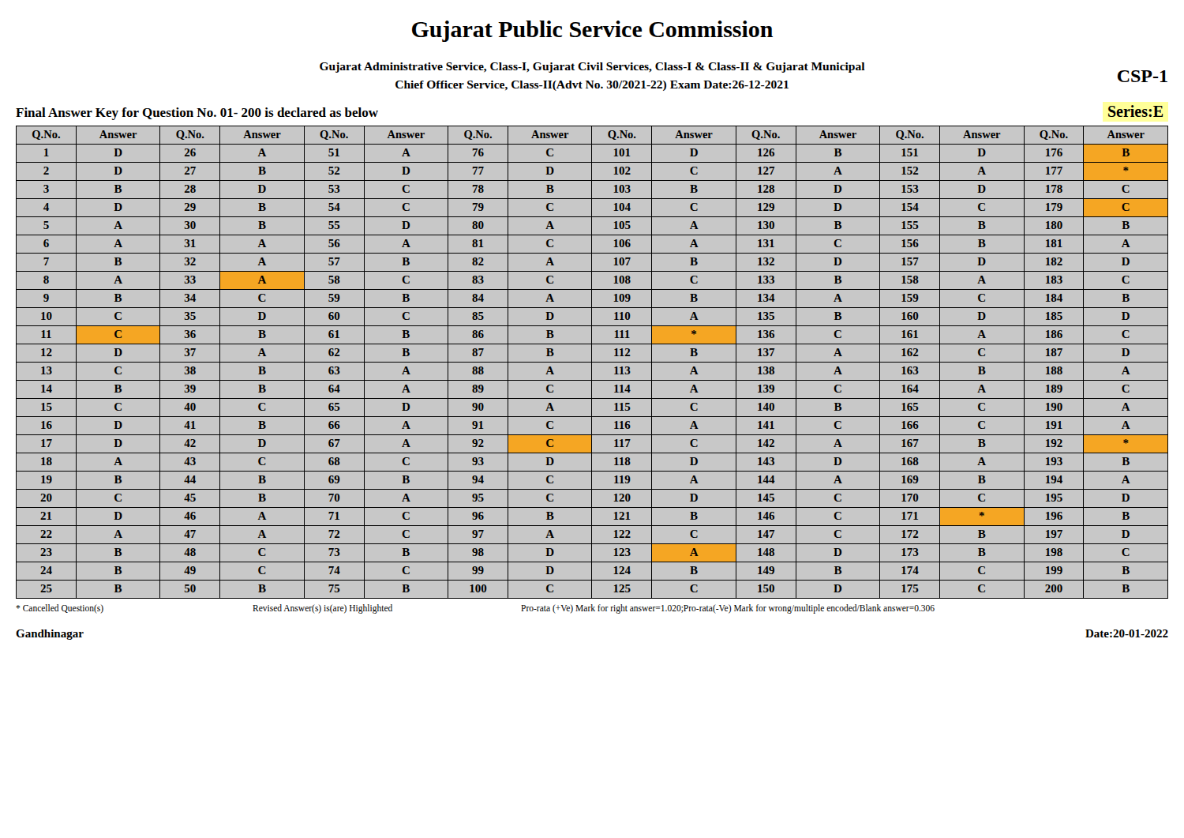Gujarat Public Service Commission
CSP-1 Gujarat Administrative Service, Class-I, Gujarat Civil Services, Class-I & Class-II & Gujarat Municipal Chief Officer Service, Class-II(Advt No. 30/2021-22) Exam Date:26-12-2021
Final Answer Key for Question No. 01- 200 is declared as below Series:E
| Q.No. | Answer | Q.No. | Answer | Q.No. | Answer | Q.No. | Answer | Q.No. | Answer | Q.No. | Answer | Q.No. | Answer | Q.No. | Answer |
| --- | --- | --- | --- | --- | --- | --- | --- | --- | --- | --- | --- | --- | --- | --- | --- |
| 1 | D | 26 | A | 51 | A | 76 | C | 101 | D | 126 | B | 151 | D | 176 | B |
| 2 | D | 27 | B | 52 | D | 77 | D | 102 | C | 127 | A | 152 | A | 177 | * |
| 3 | B | 28 | D | 53 | C | 78 | B | 103 | B | 128 | D | 153 | D | 178 | C |
| 4 | D | 29 | B | 54 | C | 79 | C | 104 | C | 129 | D | 154 | C | 179 | C |
| 5 | A | 30 | B | 55 | D | 80 | A | 105 | A | 130 | B | 155 | B | 180 | B |
| 6 | A | 31 | A | 56 | A | 81 | C | 106 | A | 131 | C | 156 | B | 181 | A |
| 7 | B | 32 | A | 57 | B | 82 | A | 107 | B | 132 | D | 157 | D | 182 | D |
| 8 | A | 33 | A | 58 | C | 83 | C | 108 | C | 133 | B | 158 | A | 183 | C |
| 9 | B | 34 | C | 59 | B | 84 | A | 109 | B | 134 | A | 159 | C | 184 | B |
| 10 | C | 35 | D | 60 | C | 85 | D | 110 | A | 135 | B | 160 | D | 185 | D |
| 11 | C | 36 | B | 61 | B | 86 | B | 111 | * | 136 | C | 161 | A | 186 | C |
| 12 | D | 37 | A | 62 | B | 87 | B | 112 | B | 137 | A | 162 | C | 187 | D |
| 13 | C | 38 | B | 63 | A | 88 | A | 113 | A | 138 | A | 163 | B | 188 | A |
| 14 | B | 39 | B | 64 | A | 89 | C | 114 | A | 139 | C | 164 | A | 189 | C |
| 15 | C | 40 | C | 65 | D | 90 | A | 115 | C | 140 | B | 165 | C | 190 | A |
| 16 | D | 41 | B | 66 | A | 91 | C | 116 | A | 141 | C | 166 | C | 191 | A |
| 17 | D | 42 | D | 67 | A | 92 | C | 117 | C | 142 | A | 167 | B | 192 | * |
| 18 | A | 43 | C | 68 | C | 93 | D | 118 | D | 143 | D | 168 | A | 193 | B |
| 19 | B | 44 | B | 69 | B | 94 | C | 119 | A | 144 | A | 169 | B | 194 | A |
| 20 | C | 45 | B | 70 | A | 95 | C | 120 | D | 145 | C | 170 | C | 195 | D |
| 21 | D | 46 | A | 71 | C | 96 | B | 121 | B | 146 | C | 171 | * | 196 | B |
| 22 | A | 47 | A | 72 | C | 97 | A | 122 | C | 147 | C | 172 | B | 197 | D |
| 23 | B | 48 | C | 73 | B | 98 | D | 123 | A | 148 | D | 173 | B | 198 | C |
| 24 | B | 49 | C | 74 | C | 99 | D | 124 | B | 149 | B | 174 | C | 199 | B |
| 25 | B | 50 | B | 75 | B | 100 | C | 125 | C | 150 | D | 175 | C | 200 | B |
* Cancelled Question(s)
Revised Answer(s) is(are) Highlighted
Pro-rata (+Ve) Mark for right answer=1.020;Pro-rata(-Ve) Mark for wrong/multiple encoded/Blank answer=0.306
Gandhinagar
Date:20-01-2022